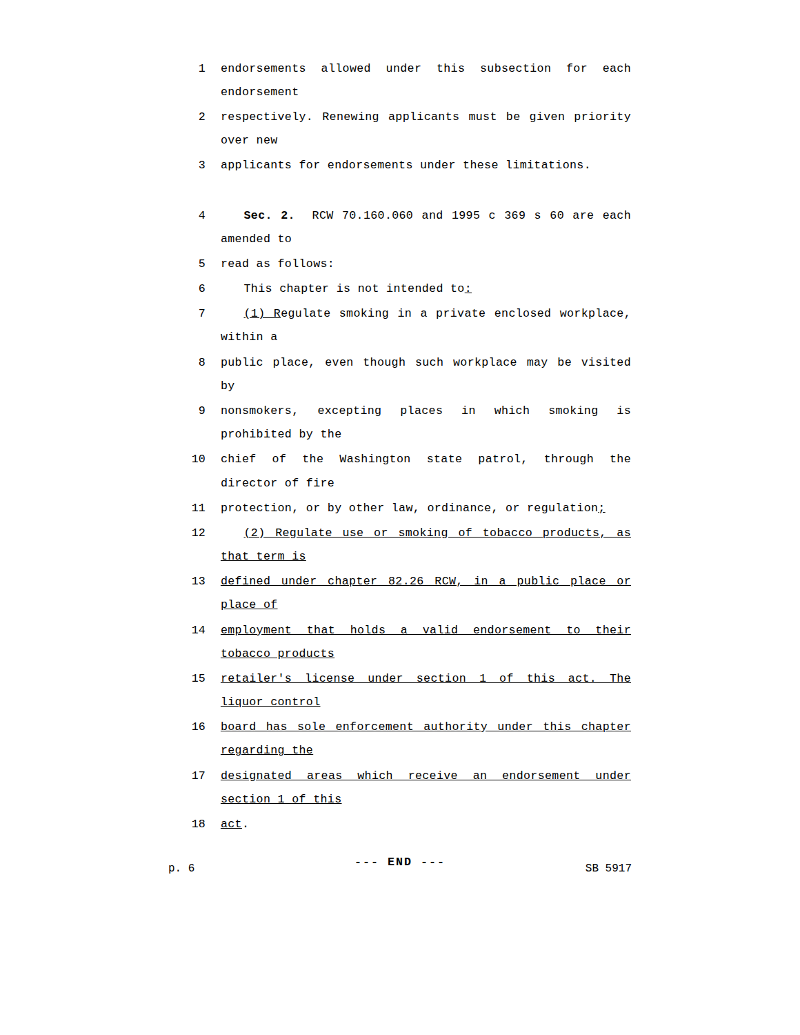| 1 | endorsements allowed under this subsection for each endorsement |
| 2 | respectively. Renewing applicants must be given priority over new |
| 3 | applicants for endorsements under these limitations. |
| 4 | Sec. 2. RCW 70.160.060 and 1995 c 369 s 60 are each amended to |
| 5 | read as follows: |
| 6 | This chapter is not intended to : |
| 7 | (1) R egulate smoking in a private enclosed workplace, within a |
| 8 | public place, even though such workplace may be visited by |
| 9 | nonsmokers, excepting places in which smoking is prohibited by the |
| 10 | chief of the Washington state patrol, through the director of fire |
| 11 | protection, or by other law, ordinance, or regulation ; |
| 12 | (2) Regulate use or smoking of tobacco products, as that term is |
| 13 | defined under chapter 82.26 RCW, in a public place or place of |
| 14 | employment that holds a valid endorsement to their tobacco products |
| 15 | retailer's license under section 1 of this act. The liquor control |
| 16 | board has sole enforcement authority under this chapter regarding the |
| 17 | designated areas which receive an endorsement under section 1 of this |
| 18 | act . |
--- END ---
p. 6 SB 5917